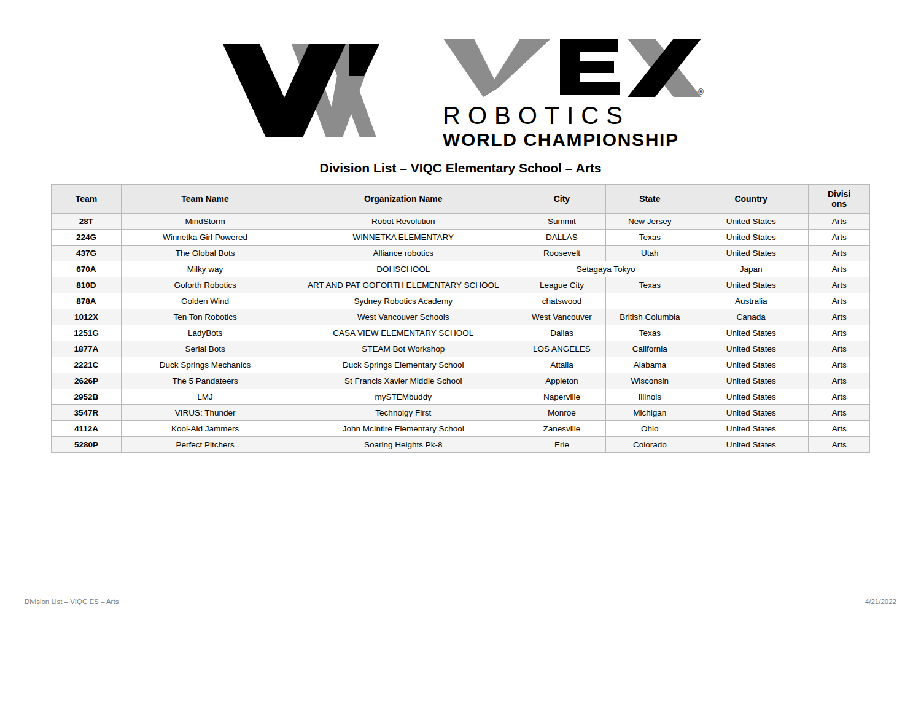®
ROBOTICS
WORLD CHAMPIONSHIP
Division List – VIQC Elementary School – Arts
| Team | Team Name | Organization Name | City | State | Country | Divisi ons |
| --- | --- | --- | --- | --- | --- | --- |
| 28T | MindStorm | Robot Revolution | Summit | New Jersey | United States | Arts |
| 224G | Winnetka Girl Powered | WINNETKA ELEMENTARY | DALLAS | Texas | United States | Arts |
| 437G | The Global Bots | Alliance robotics | Roosevelt | Utah | United States | Arts |
| 670A | Milky way | DOHSCHOOL | Setagaya Tokyo | Japan | Arts |
| 810D | Goforth Robotics | ART AND PAT GOFORTH ELEMENTARY SCHOOL | League City | Texas | United States | Arts |
| 878A | Golden Wind | Sydney Robotics Academy | chatswood | | Australia | Arts |
| 1012X | Ten Ton Robotics | West Vancouver Schools | West Vancouver | British Columbia | Canada | Arts |
| 1251G | LadyBots | CASA VIEW ELEMENTARY SCHOOL | Dallas | Texas | United States | Arts |
| 1877A | Serial Bots | STEAM Bot Workshop | LOS ANGELES | California | United States | Arts |
| 2221C | Duck Springs Mechanics | Duck Springs Elementary School | Attalla | Alabama | United States | Arts |
| 2626P | The 5 Pandateers | St Francis Xavier Middle School | Appleton | Wisconsin | United States | Arts |
| 2952B | LMJ | mySTEMbuddy | Naperville | Illinois | United States | Arts |
| 3547R | VIRUS: Thunder | Technolgy First | Monroe | Michigan | United States | Arts |
| 4112A | Kool-Aid Jammers | John McIntire Elementary School | Zanesville | Ohio | United States | Arts |
| 5280P | Perfect Pitchers | Soaring Heights Pk-8 | Erie | Colorado | United States | Arts |
Division List – VIQC ES – Arts 4/21/2022